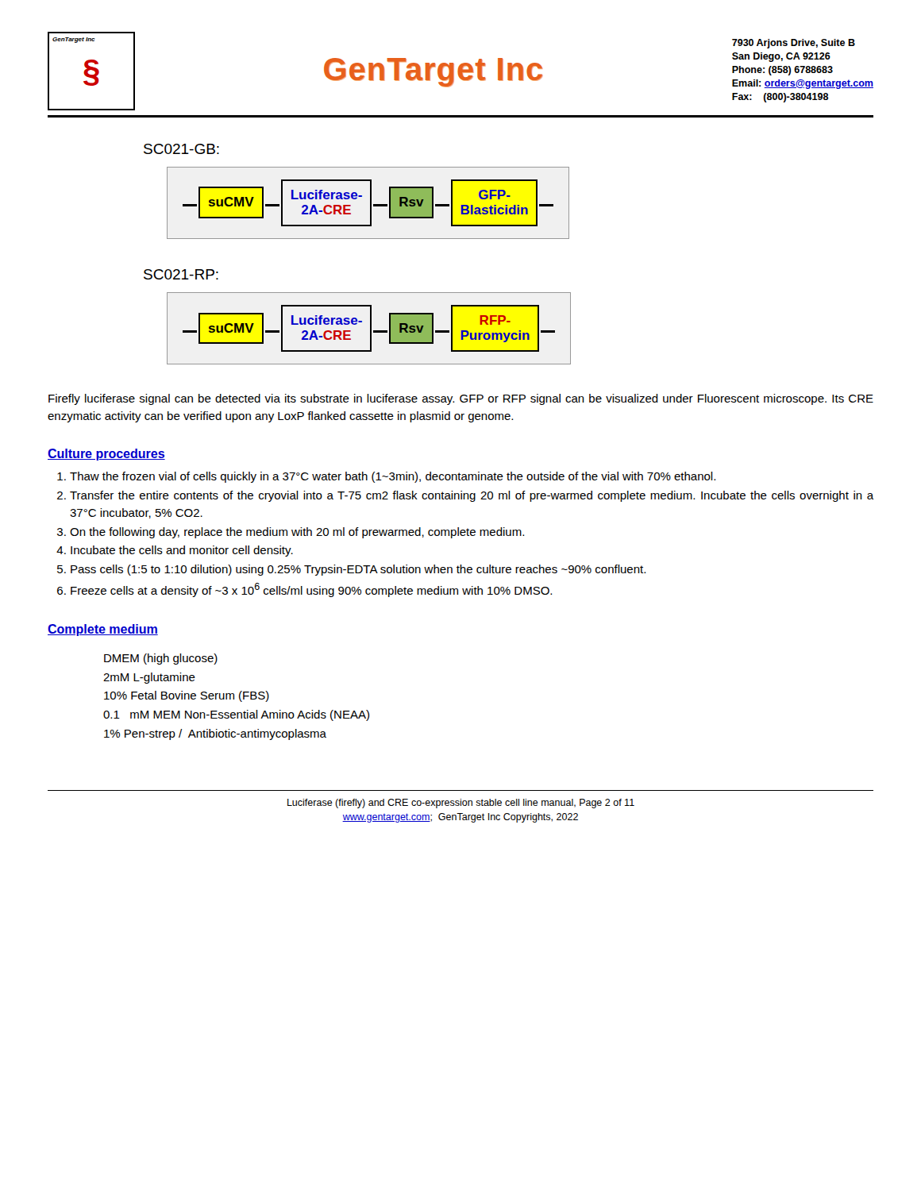GenTarget Inc
§
GenTarget Inc
7930 Arjons Drive, Suite B
San Diego, CA 92126
Phone: (858) 6788683
Email: orders@gentarget.com
Fax: (800)-3804198
SC021-GB:
| | suCMV | | Luciferase- 2A- CRE | | Rsv | | GFP- Blasticidin | |
SC021-RP:
| | suCMV | | Luciferase- 2A- CRE | | Rsv | | RFP- Puromycin | |
Firefly luciferase signal can be detected via its substrate in luciferase assay. GFP or RFP signal can be visualized under Fluorescent microscope. Its CRE enzymatic activity can be verified upon any LoxP flanked cassette in plasmid or genome.
Culture procedures
Thaw the frozen vial of cells quickly in a 37°C water bath (1~3min), decontaminate the outside of the vial with 70% ethanol.
Transfer the entire contents of the cryovial into a T-75 cm2 flask containing 20 ml of pre-warmed complete medium. Incubate the cells overnight in a 37°C incubator, 5% CO2.
On the following day, replace the medium with 20 ml of prewarmed, complete medium.
Incubate the cells and monitor cell density.
Pass cells (1:5 to 1:10 dilution) using 0.25% Trypsin-EDTA solution when the culture reaches ~90% confluent.
Freeze cells at a density of ~3 x 106 cells/ml using 90% complete medium with 10% DMSO.
Complete medium
DMEM (high glucose)
2mM L-glutamine
10% Fetal Bovine Serum (FBS)
0.1 mM MEM Non-Essential Amino Acids (NEAA)
1% Pen-strep / Antibiotic-antimycoplasma
Luciferase (firefly) and CRE co-expression stable cell line manual, Page 2 of 11
www.gentarget.com; GenTarget Inc Copyrights, 2022